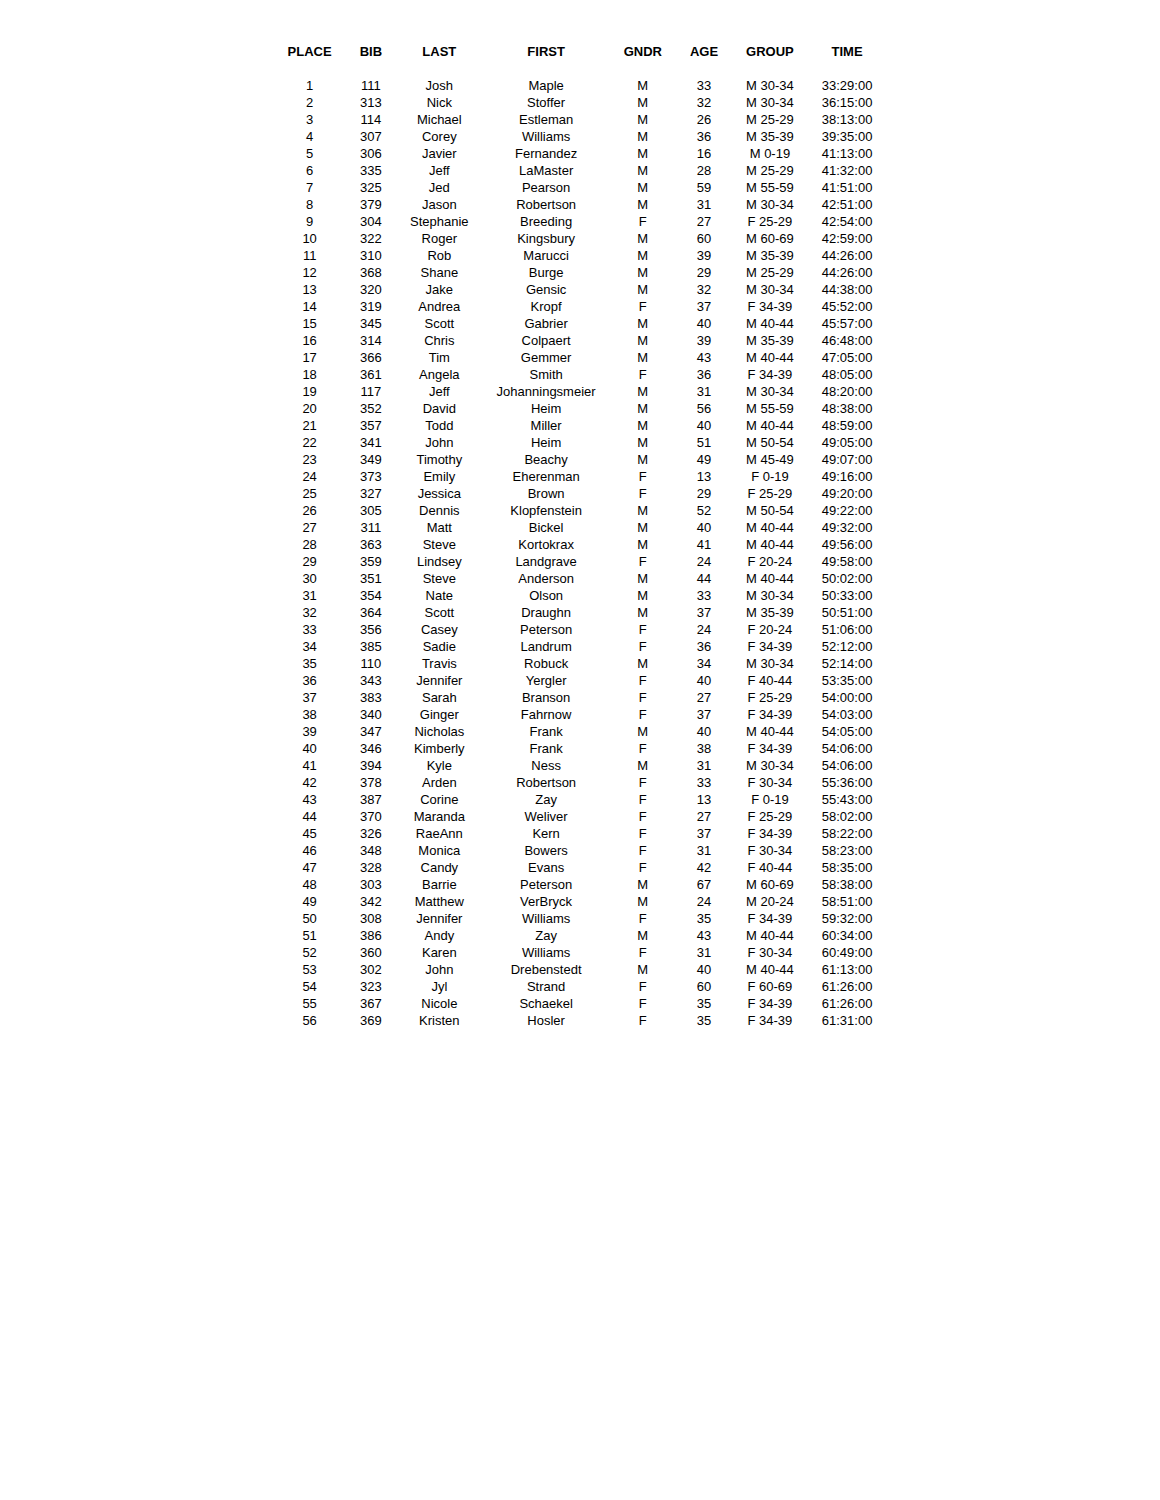| PLACE | BIB | LAST | FIRST | GNDR | AGE | GROUP | TIME |
| --- | --- | --- | --- | --- | --- | --- | --- |
| 1 | 111 | Josh | Maple | M | 33 | M 30-34 | 33:29:00 |
| 2 | 313 | Nick | Stoffer | M | 32 | M 30-34 | 36:15:00 |
| 3 | 114 | Michael | Estleman | M | 26 | M 25-29 | 38:13:00 |
| 4 | 307 | Corey | Williams | M | 36 | M 35-39 | 39:35:00 |
| 5 | 306 | Javier | Fernandez | M | 16 | M 0-19 | 41:13:00 |
| 6 | 335 | Jeff | LaMaster | M | 28 | M 25-29 | 41:32:00 |
| 7 | 325 | Jed | Pearson | M | 59 | M 55-59 | 41:51:00 |
| 8 | 379 | Jason | Robertson | M | 31 | M 30-34 | 42:51:00 |
| 9 | 304 | Stephanie | Breeding | F | 27 | F 25-29 | 42:54:00 |
| 10 | 322 | Roger | Kingsbury | M | 60 | M 60-69 | 42:59:00 |
| 11 | 310 | Rob | Marucci | M | 39 | M 35-39 | 44:26:00 |
| 12 | 368 | Shane | Burge | M | 29 | M 25-29 | 44:26:00 |
| 13 | 320 | Jake | Gensic | M | 32 | M 30-34 | 44:38:00 |
| 14 | 319 | Andrea | Kropf | F | 37 | F 34-39 | 45:52:00 |
| 15 | 345 | Scott | Gabrier | M | 40 | M 40-44 | 45:57:00 |
| 16 | 314 | Chris | Colpaert | M | 39 | M 35-39 | 46:48:00 |
| 17 | 366 | Tim | Gemmer | M | 43 | M 40-44 | 47:05:00 |
| 18 | 361 | Angela | Smith | F | 36 | F 34-39 | 48:05:00 |
| 19 | 117 | Jeff | Johanningsmeier | M | 31 | M 30-34 | 48:20:00 |
| 20 | 352 | David | Heim | M | 56 | M 55-59 | 48:38:00 |
| 21 | 357 | Todd | Miller | M | 40 | M 40-44 | 48:59:00 |
| 22 | 341 | John | Heim | M | 51 | M 50-54 | 49:05:00 |
| 23 | 349 | Timothy | Beachy | M | 49 | M 45-49 | 49:07:00 |
| 24 | 373 | Emily | Eherenman | F | 13 | F 0-19 | 49:16:00 |
| 25 | 327 | Jessica | Brown | F | 29 | F 25-29 | 49:20:00 |
| 26 | 305 | Dennis | Klopfenstein | M | 52 | M 50-54 | 49:22:00 |
| 27 | 311 | Matt | Bickel | M | 40 | M 40-44 | 49:32:00 |
| 28 | 363 | Steve | Kortokrax | M | 41 | M 40-44 | 49:56:00 |
| 29 | 359 | Lindsey | Landgrave | F | 24 | F 20-24 | 49:58:00 |
| 30 | 351 | Steve | Anderson | M | 44 | M 40-44 | 50:02:00 |
| 31 | 354 | Nate | Olson | M | 33 | M 30-34 | 50:33:00 |
| 32 | 364 | Scott | Draughn | M | 37 | M 35-39 | 50:51:00 |
| 33 | 356 | Casey | Peterson | F | 24 | F 20-24 | 51:06:00 |
| 34 | 385 | Sadie | Landrum | F | 36 | F 34-39 | 52:12:00 |
| 35 | 110 | Travis | Robuck | M | 34 | M 30-34 | 52:14:00 |
| 36 | 343 | Jennifer | Yergler | F | 40 | F 40-44 | 53:35:00 |
| 37 | 383 | Sarah | Branson | F | 27 | F 25-29 | 54:00:00 |
| 38 | 340 | Ginger | Fahrnow | F | 37 | F 34-39 | 54:03:00 |
| 39 | 347 | Nicholas | Frank | M | 40 | M 40-44 | 54:05:00 |
| 40 | 346 | Kimberly | Frank | F | 38 | F 34-39 | 54:06:00 |
| 41 | 394 | Kyle | Ness | M | 31 | M 30-34 | 54:06:00 |
| 42 | 378 | Arden | Robertson | F | 33 | F 30-34 | 55:36:00 |
| 43 | 387 | Corine | Zay | F | 13 | F 0-19 | 55:43:00 |
| 44 | 370 | Maranda | Weliver | F | 27 | F 25-29 | 58:02:00 |
| 45 | 326 | RaeAnn | Kern | F | 37 | F 34-39 | 58:22:00 |
| 46 | 348 | Monica | Bowers | F | 31 | F 30-34 | 58:23:00 |
| 47 | 328 | Candy | Evans | F | 42 | F 40-44 | 58:35:00 |
| 48 | 303 | Barrie | Peterson | M | 67 | M 60-69 | 58:38:00 |
| 49 | 342 | Matthew | VerBryck | M | 24 | M 20-24 | 58:51:00 |
| 50 | 308 | Jennifer | Williams | F | 35 | F 34-39 | 59:32:00 |
| 51 | 386 | Andy | Zay | M | 43 | M 40-44 | 60:34:00 |
| 52 | 360 | Karen | Williams | F | 31 | F 30-34 | 60:49:00 |
| 53 | 302 | John | Drebenstedt | M | 40 | M 40-44 | 61:13:00 |
| 54 | 323 | Jyl | Strand | F | 60 | F 60-69 | 61:26:00 |
| 55 | 367 | Nicole | Schaekel | F | 35 | F 34-39 | 61:26:00 |
| 56 | 369 | Kristen | Hosler | F | 35 | F 34-39 | 61:31:00 |